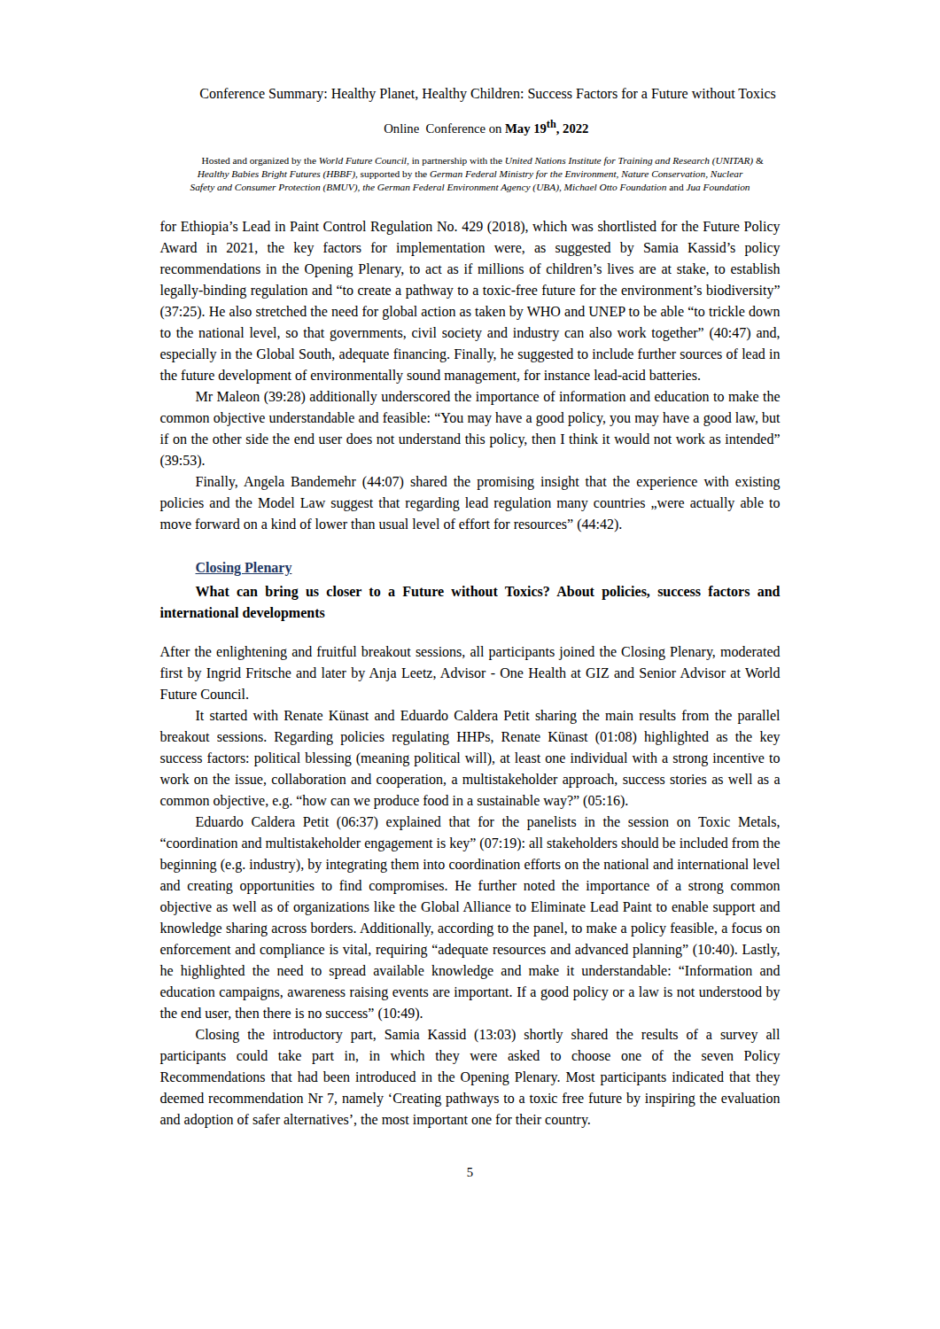Conference Summary: Healthy Planet, Healthy Children: Success Factors for a Future without Toxics
Online Conference on May 19th, 2022
Hosted and organized by the World Future Council, in partnership with the United Nations Institute for Training and Research (UNITAR) &
Healthy Babies Bright Futures (HBBF), supported by the German Federal Ministry for the Environment, Nature Conservation, Nuclear
Safety and Consumer Protection (BMUV), the German Federal Environment Agency (UBA), Michael Otto Foundation and Jua Foundation
for Ethiopia’s Lead in Paint Control Regulation No. 429 (2018), which was shortlisted for the Future Policy Award in 2021, the key factors for implementation were, as suggested by Samia Kassid’s policy recommendations in the Opening Plenary, to act as if millions of children’s lives are at stake, to establish legally-binding regulation and “to create a pathway to a toxic-free future for the environment’s biodiversity” (37:25). He also stretched the need for global action as taken by WHO and UNEP to be able “to trickle down to the national level, so that governments, civil society and industry can also work together” (40:47) and, especially in the Global South, adequate financing. Finally, he suggested to include further sources of lead in the future development of environmentally sound management, for instance lead-acid batteries.
Mr Maleon (39:28) additionally underscored the importance of information and education to make the common objective understandable and feasible: “You may have a good policy, you may have a good law, but if on the other side the end user does not understand this policy, then I think it would not work as intended” (39:53).
Finally, Angela Bandemehr (44:07) shared the promising insight that the experience with existing policies and the Model Law suggest that regarding lead regulation many countries „were actually able to move forward on a kind of lower than usual level of effort for resources” (44:42).
Closing Plenary
What can bring us closer to a Future without Toxics? About policies, success factors and international developments
After the enlightening and fruitful breakout sessions, all participants joined the Closing Plenary, moderated first by Ingrid Fritsche and later by Anja Leetz, Advisor - One Health at GIZ and Senior Advisor at World Future Council.
It started with Renate Künast and Eduardo Caldera Petit sharing the main results from the parallel breakout sessions. Regarding policies regulating HHPs, Renate Künast (01:08) highlighted as the key success factors: political blessing (meaning political will), at least one individual with a strong incentive to work on the issue, collaboration and cooperation, a multistakeholder approach, success stories as well as a common objective, e.g. “how can we produce food in a sustainable way?” (05:16).
Eduardo Caldera Petit (06:37) explained that for the panelists in the session on Toxic Metals, “coordination and multistakeholder engagement is key” (07:19): all stakeholders should be included from the beginning (e.g. industry), by integrating them into coordination efforts on the national and international level and creating opportunities to find compromises. He further noted the importance of a strong common objective as well as of organizations like the Global Alliance to Eliminate Lead Paint to enable support and knowledge sharing across borders. Additionally, according to the panel, to make a policy feasible, a focus on enforcement and compliance is vital, requiring “adequate resources and advanced planning” (10:40). Lastly, he highlighted the need to spread available knowledge and make it understandable: “Information and education campaigns, awareness raising events are important. If a good policy or a law is not understood by the end user, then there is no success” (10:49).
Closing the introductory part, Samia Kassid (13:03) shortly shared the results of a survey all participants could take part in, in which they were asked to choose one of the seven Policy Recommendations that had been introduced in the Opening Plenary. Most participants indicated that they deemed recommendation Nr 7, namely ‘Creating pathways to a toxic free future by inspiring the evaluation and adoption of safer alternatives’, the most important one for their country.
5